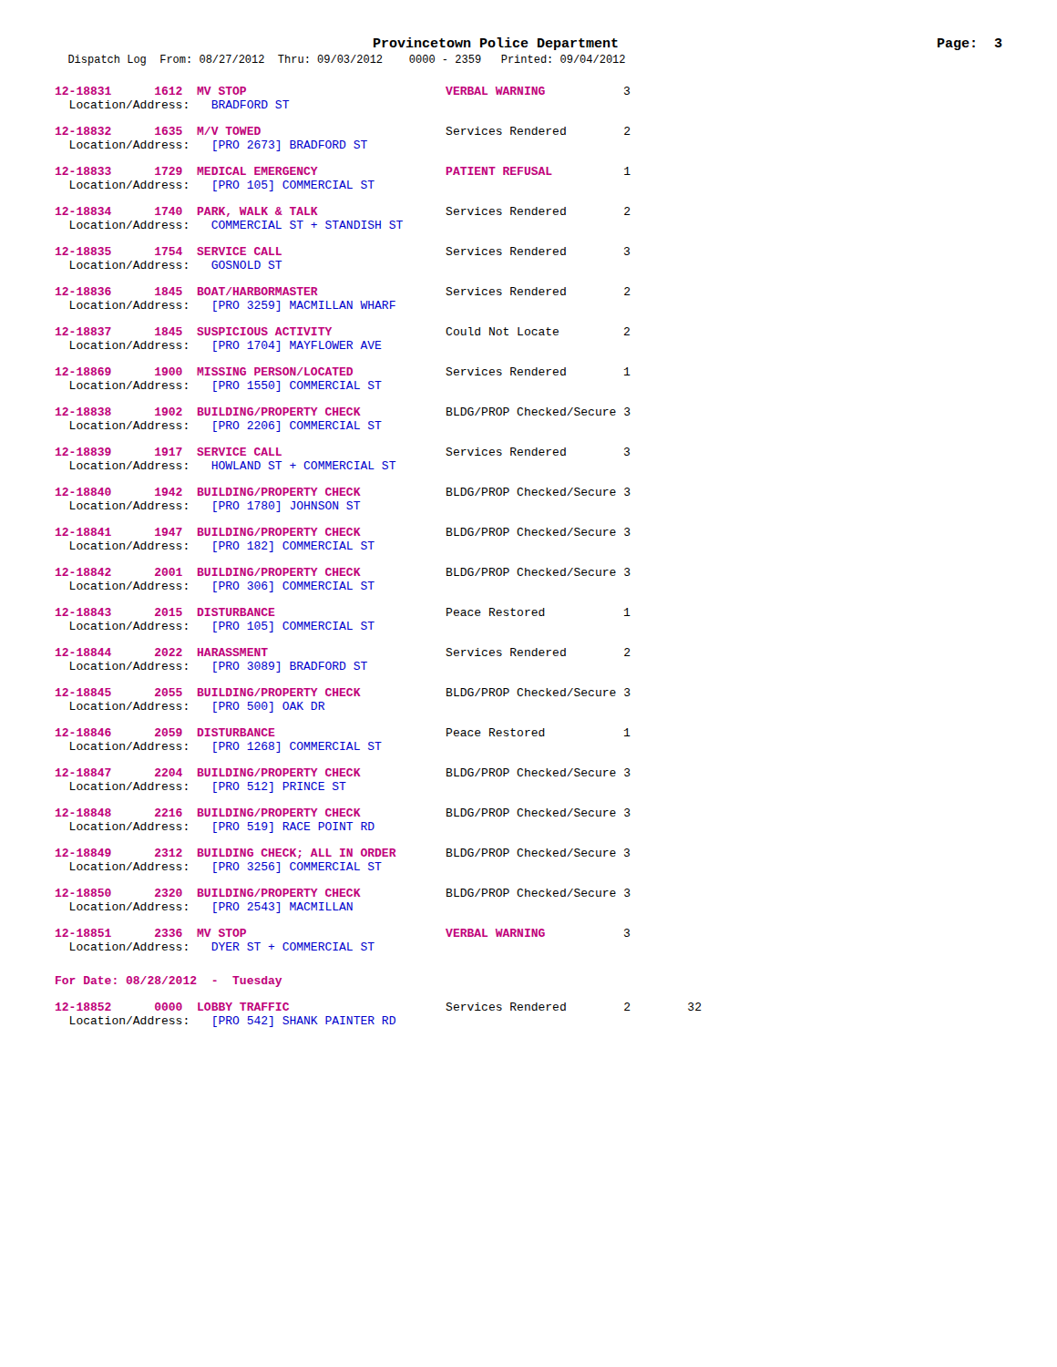Provincetown Police DepartmentPage: 3
Dispatch Log From: 08/27/2012 Thru: 09/03/2012 0000 - 2359 Printed: 09/04/2012
12-18831 1612 MV STOP VERBAL WARNING 3 Location/Address: BRADFORD ST
12-18832 1635 M/V TOWED Services Rendered 2 Location/Address: [PRO 2673] BRADFORD ST
12-18833 1729 MEDICAL EMERGENCY PATIENT REFUSAL 1 Location/Address: [PRO 105] COMMERCIAL ST
12-18834 1740 PARK, WALK & TALK Services Rendered 2 Location/Address: COMMERCIAL ST + STANDISH ST
12-18835 1754 SERVICE CALL Services Rendered 3 Location/Address: GOSNOLD ST
12-18836 1845 BOAT/HARBORMASTER Services Rendered 2 Location/Address: [PRO 3259] MACMILLAN WHARF
12-18837 1845 SUSPICIOUS ACTIVITY Could Not Locate 2 Location/Address: [PRO 1704] MAYFLOWER AVE
12-18869 1900 MISSING PERSON/LOCATED Services Rendered 1 Location/Address: [PRO 1550] COMMERCIAL ST
12-18838 1902 BUILDING/PROPERTY CHECK BLDG/PROP Checked/Secure 3 Location/Address: [PRO 2206] COMMERCIAL ST
12-18839 1917 SERVICE CALL Services Rendered 3 Location/Address: HOWLAND ST + COMMERCIAL ST
12-18840 1942 BUILDING/PROPERTY CHECK BLDG/PROP Checked/Secure 3 Location/Address: [PRO 1780] JOHNSON ST
12-18841 1947 BUILDING/PROPERTY CHECK BLDG/PROP Checked/Secure 3 Location/Address: [PRO 182] COMMERCIAL ST
12-18842 2001 BUILDING/PROPERTY CHECK BLDG/PROP Checked/Secure 3 Location/Address: [PRO 306] COMMERCIAL ST
12-18843 2015 DISTURBANCE Peace Restored 1 Location/Address: [PRO 105] COMMERCIAL ST
12-18844 2022 HARASSMENT Services Rendered 2 Location/Address: [PRO 3089] BRADFORD ST
12-18845 2055 BUILDING/PROPERTY CHECK BLDG/PROP Checked/Secure 3 Location/Address: [PRO 500] OAK DR
12-18846 2059 DISTURBANCE Peace Restored 1 Location/Address: [PRO 1268] COMMERCIAL ST
12-18847 2204 BUILDING/PROPERTY CHECK BLDG/PROP Checked/Secure 3 Location/Address: [PRO 512] PRINCE ST
12-18848 2216 BUILDING/PROPERTY CHECK BLDG/PROP Checked/Secure 3 Location/Address: [PRO 519] RACE POINT RD
12-18849 2312 BUILDING CHECK; ALL IN ORDER BLDG/PROP Checked/Secure 3 Location/Address: [PRO 3256] COMMERCIAL ST
12-18850 2320 BUILDING/PROPERTY CHECK BLDG/PROP Checked/Secure 3 Location/Address: [PRO 2543] MACMILLAN
12-18851 2336 MV STOP VERBAL WARNING 3 Location/Address: DYER ST + COMMERCIAL ST
For Date: 08/28/2012 - Tuesday
12-18852 0000 LOBBY TRAFFIC Services Rendered 2 32 Location/Address: [PRO 542] SHANK PAINTER RD